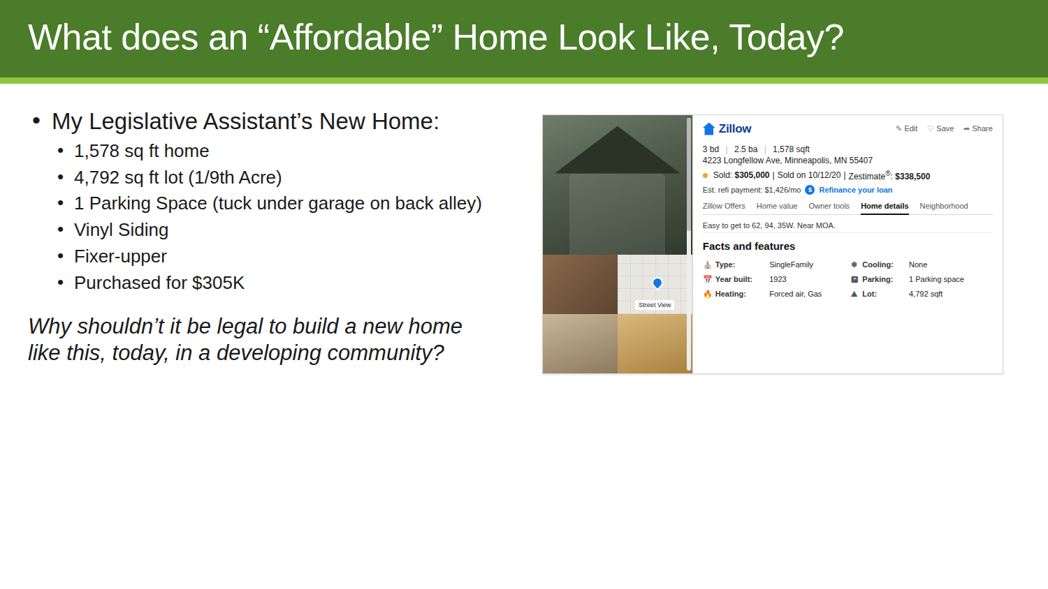What does an “Affordable” Home Look Like, Today?
My Legislative Assistant’s New Home:
1,578 sq ft home
4,792 sq ft lot (1/9th Acre)
1 Parking Space (tuck under garage on back alley)
Vinyl Siding
Fixer-upper
Purchased for $305K
Why shouldn’t it be legal to build a new home like this, today, in a developing community?
Street View
Zillow
Edit Save Share
3 bd | 2.5 ba | 1,578 sqft
4223 Longfellow Ave, Minneapolis, MN 55407
Sold: $305,000 | Sold on 10/12/20 | Zestimate®: $338,500
Est. refi payment: $1,426/mo $ Refinance your loan
Zillow Offers Home value Owner tools Home details Neighborhood
Easy to get to 62, 94, 35W. Near MOA.
Facts and features
| ⛪ Type: | SingleFamily | ❄ Cooling: | None |
| 📅 Year built: | 1923 | 🅿 Parking: | 1 Parking space |
| 🔥 Heating: | Forced air, Gas | ⛰ Lot: | 4,792 sqft |